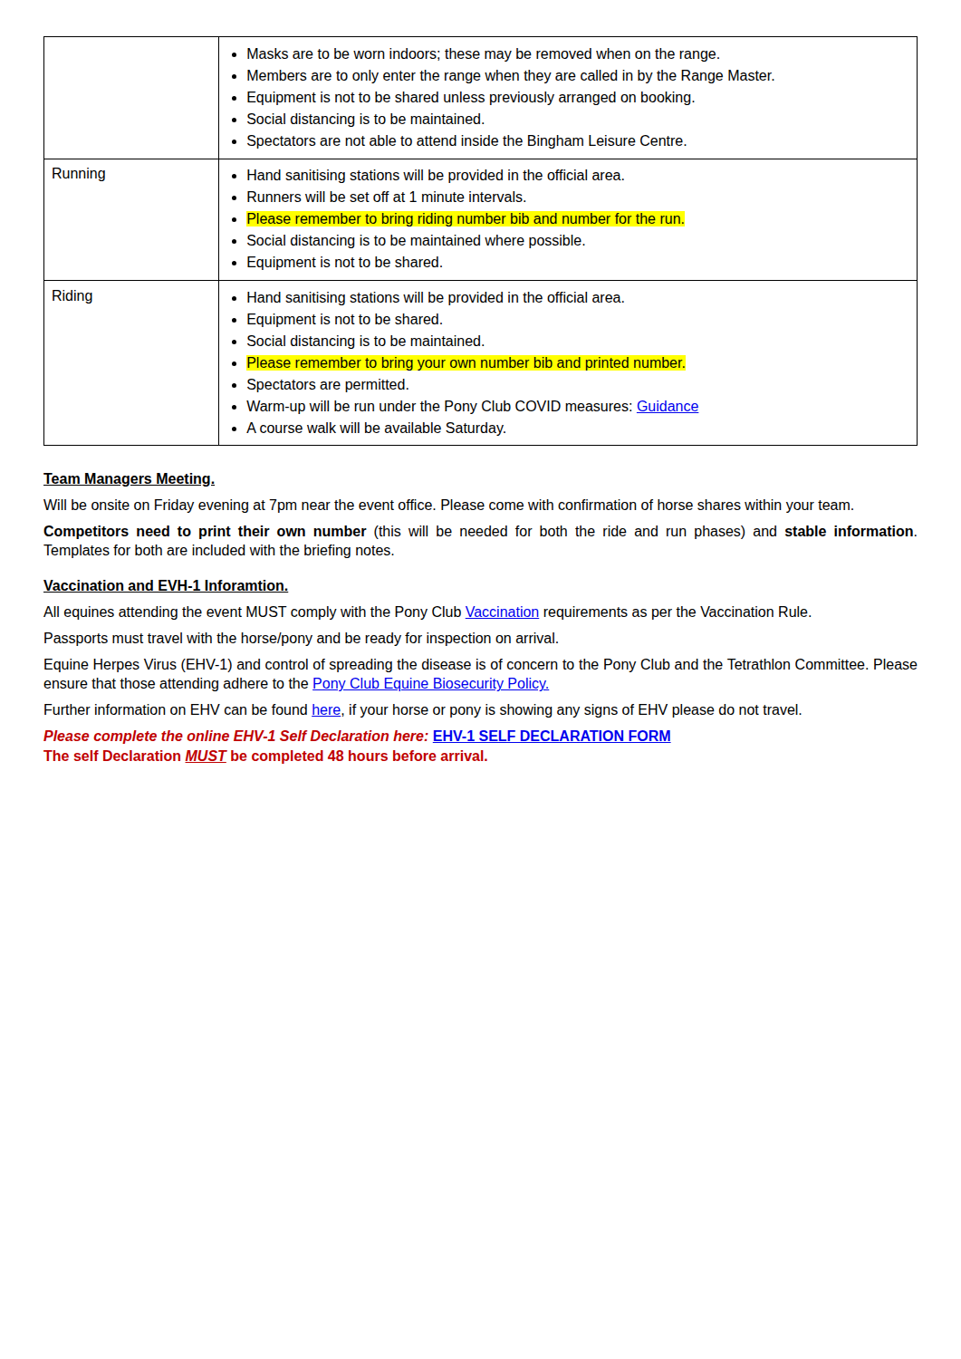| | Masks are to be worn indoors; these may be removed when on the range. Members are to only enter the range when they are called in by the Range Master. Equipment is not to be shared unless previously arranged on booking. Social distancing is to be maintained. Spectators are not able to attend inside the Bingham Leisure Centre. |
| Running | Hand sanitising stations will be provided in the official area. Runners will be set off at 1 minute intervals. Please remember to bring riding number bib and number for the run. Social distancing is to be maintained where possible. Equipment is not to be shared. |
| Riding | Hand sanitising stations will be provided in the official area. Equipment is not to be shared. Social distancing is to be maintained. Please remember to bring your own number bib and printed number. Spectators are permitted. Warm-up will be run under the Pony Club COVID measures: Guidance A course walk will be available Saturday. |
Team Managers Meeting.
Will be onsite on Friday evening at 7pm near the event office. Please come with confirmation of horse shares within your team.
Competitors need to print their own number (this will be needed for both the ride and run phases) and stable information. Templates for both are included with the briefing notes.
Vaccination and EVH-1 Inforamtion.
All equines attending the event MUST comply with the Pony Club Vaccination requirements as per the Vaccination Rule.
Passports must travel with the horse/pony and be ready for inspection on arrival.
Equine Herpes Virus (EHV-1) and control of spreading the disease is of concern to the Pony Club and the Tetrathlon Committee. Please ensure that those attending adhere to the Pony Club Equine Biosecurity Policy.
Further information on EHV can be found here, if your horse or pony is showing any signs of EHV please do not travel.
Please complete the online EHV-1 Self Declaration here: EHV-1 SELF DECLARATION FORM
The self Declaration MUST be completed 48 hours before arrival.